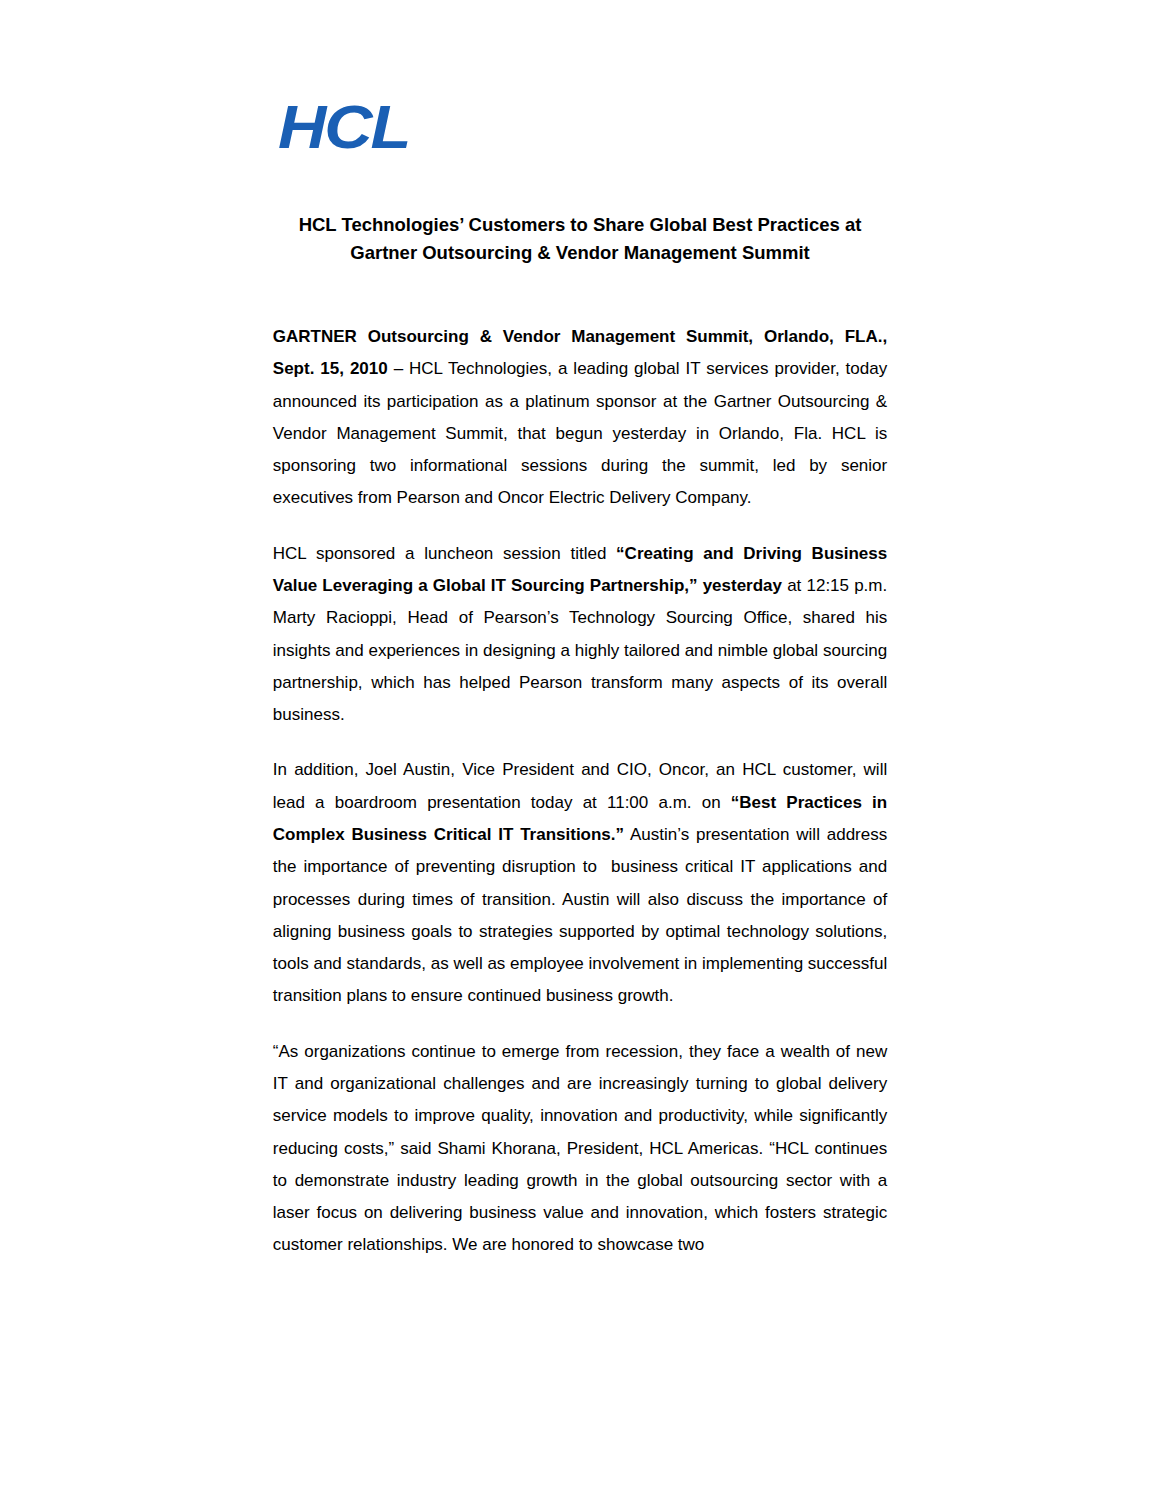HCL
HCL Technologies’ Customers to Share Global Best Practices at
Gartner Outsourcing & Vendor Management Summit
GARTNER Outsourcing & Vendor Management Summit, Orlando, FLA., Sept. 15, 2010 – HCL Technologies, a leading global IT services provider, today announced its participation as a platinum sponsor at the Gartner Outsourcing & Vendor Management Summit, that begun yesterday in Orlando, Fla. HCL is sponsoring two informational sessions during the summit, led by senior executives from Pearson and Oncor Electric Delivery Company.
HCL sponsored a luncheon session titled “Creating and Driving Business Value Leveraging a Global IT Sourcing Partnership,” yesterday at 12:15 p.m. Marty Racioppi, Head of Pearson’s Technology Sourcing Office, shared his insights and experiences in designing a highly tailored and nimble global sourcing partnership, which has helped Pearson transform many aspects of its overall business.
In addition, Joel Austin, Vice President and CIO, Oncor, an HCL customer, will lead a boardroom presentation today at 11:00 a.m. on “Best Practices in Complex Business Critical IT Transitions.” Austin’s presentation will address the importance of preventing disruption to business critical IT applications and processes during times of transition. Austin will also discuss the importance of aligning business goals to strategies supported by optimal technology solutions, tools and standards, as well as employee involvement in implementing successful transition plans to ensure continued business growth.
“As organizations continue to emerge from recession, they face a wealth of new IT and organizational challenges and are increasingly turning to global delivery service models to improve quality, innovation and productivity, while significantly reducing costs,” said Shami Khorana, President, HCL Americas. “HCL continues to demonstrate industry leading growth in the global outsourcing sector with a laser focus on delivering business value and innovation, which fosters strategic customer relationships. We are honored to showcase two